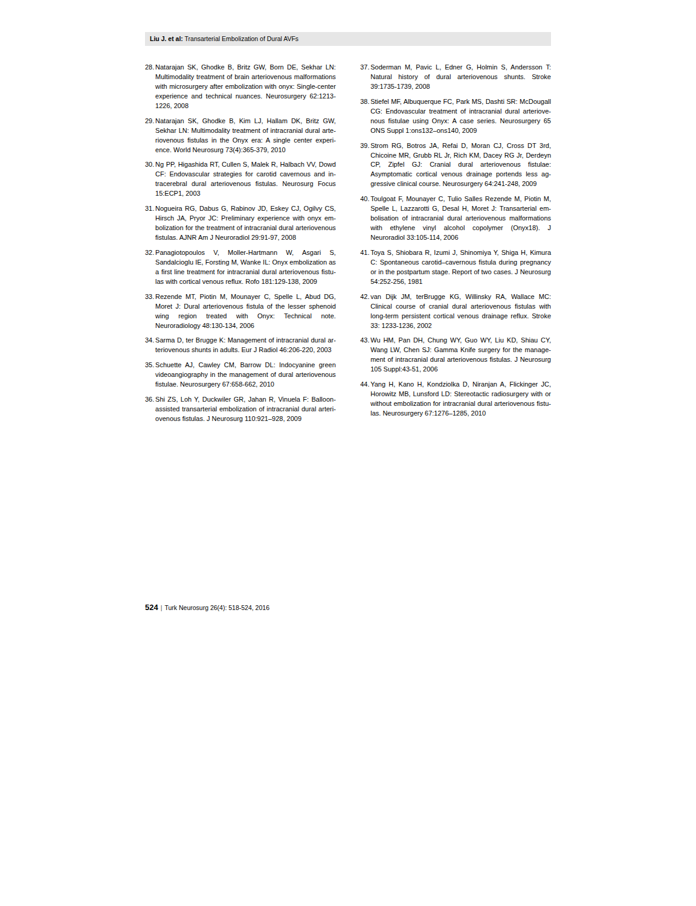Liu J. et al: Transarterial Embolization of Dural AVFs
28. Natarajan SK, Ghodke B, Britz GW, Born DE, Sekhar LN: Multimodality treatment of brain arteriovenous malformations with microsurgery after embolization with onyx: Single-center experience and technical nuances. Neurosurgery 62:1213-1226, 2008
29. Natarajan SK, Ghodke B, Kim LJ, Hallam DK, Britz GW, Sekhar LN: Multimodality treatment of intracranial dural arteriovenous fistulas in the Onyx era: A single center experience. World Neurosurg 73(4):365-379, 2010
30. Ng PP, Higashida RT, Cullen S, Malek R, Halbach VV, Dowd CF: Endovascular strategies for carotid cavernous and intracerebral dural arteriovenous fistulas. Neurosurg Focus 15:ECP1, 2003
31. Nogueira RG, Dabus G, Rabinov JD, Eskey CJ, Ogilvy CS, Hirsch JA, Pryor JC: Preliminary experience with onyx embolization for the treatment of intracranial dural arteriovenous fistulas. AJNR Am J Neuroradiol 29:91-97, 2008
32. Panagiotopoulos V, Moller-Hartmann W, Asgari S, Sandalcioglu IE, Forsting M, Wanke IL: Onyx embolization as a first line treatment for intracranial dural arteriovenous fistulas with cortical venous reflux. Rofo 181:129-138, 2009
33. Rezende MT, Piotin M, Mounayer C, Spelle L, Abud DG, Moret J: Dural arteriovenous fistula of the lesser sphenoid wing region treated with Onyx: Technical note. Neuroradiology 48:130-134, 2006
34. Sarma D, ter Brugge K: Management of intracranial dural arteriovenous shunts in adults. Eur J Radiol 46:206-220, 2003
35. Schuette AJ, Cawley CM, Barrow DL: Indocyanine green videoangiography in the management of dural arteriovenous fistulae. Neurosurgery 67:658-662, 2010
36. Shi ZS, Loh Y, Duckwiler GR, Jahan R, Vinuela F: Balloon-assisted transarterial embolization of intracranial dural arteriovenous fistulas. J Neurosurg 110:921–928, 2009
37. Soderman M, Pavic L, Edner G, Holmin S, Andersson T: Natural history of dural arteriovenous shunts. Stroke 39:1735-1739, 2008
38. Stiefel MF, Albuquerque FC, Park MS, Dashti SR: McDougall CG: Endovascular treatment of intracranial dural arteriovenous fistulae using Onyx: A case series. Neurosurgery 65 ONS Suppl 1:ons132–ons140, 2009
39. Strom RG, Botros JA, Refai D, Moran CJ, Cross DT 3rd, Chicoine MR, Grubb RL Jr, Rich KM, Dacey RG Jr, Derdeyn CP, Zipfel GJ: Cranial dural arteriovenous fistulae: Asymptomatic cortical venous drainage portends less aggressive clinical course. Neurosurgery 64:241-248, 2009
40. Toulgoat F, Mounayer C, Tulio Salles Rezende M, Piotin M, Spelle L, Lazzarotti G, Desal H, Moret J: Transarterial embolisation of intracranial dural arteriovenous malformations with ethylene vinyl alcohol copolymer (Onyx18). J Neuroradiol 33:105-114, 2006
41. Toya S, Shiobara R, Izumi J, Shinomiya Y, Shiga H, Kimura C: Spontaneous carotid–cavernous fistula during pregnancy or in the postpartum stage. Report of two cases. J Neurosurg 54:252-256, 1981
42. van Dijk JM, terBrugge KG, Willinsky RA, Wallace MC: Clinical course of cranial dural arteriovenous fistulas with long-term persistent cortical venous drainage reflux. Stroke 33: 1233-1236, 2002
43. Wu HM, Pan DH, Chung WY, Guo WY, Liu KD, Shiau CY, Wang LW, Chen SJ: Gamma Knife surgery for the management of intracranial dural arteriovenous fistulas. J Neurosurg 105 Suppl:43-51, 2006
44. Yang H, Kano H, Kondziolka D, Niranjan A, Flickinger JC, Horowitz MB, Lunsford LD: Stereotactic radiosurgery with or without embolization for intracranial dural arteriovenous fistulas. Neurosurgery 67:1276–1285, 2010
524|Turk Neurosurg 26(4): 518-524, 2016